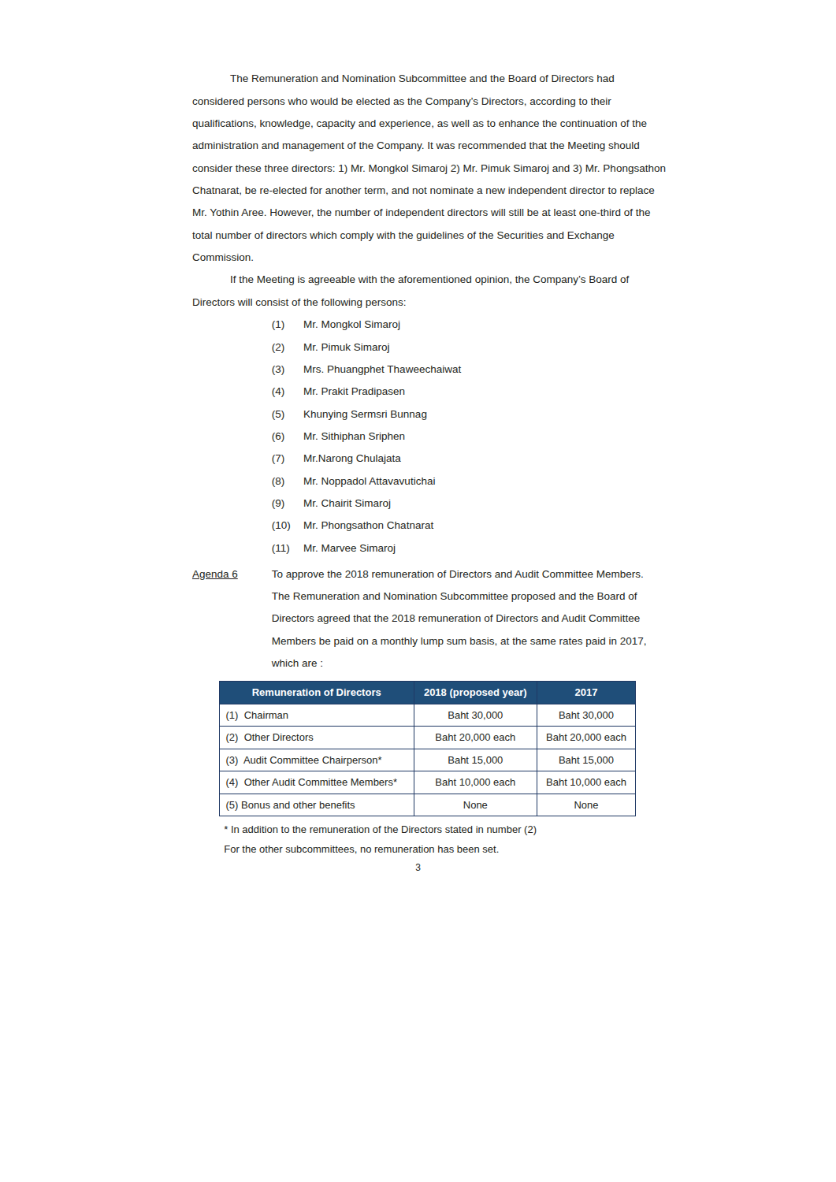The Remuneration and Nomination Subcommittee and the Board of Directors had considered persons who would be elected as the Company’s Directors, according to their qualifications, knowledge, capacity and experience, as well as to enhance the continuation of the administration and management of the Company. It was recommended that the Meeting should consider these three directors: 1) Mr. Mongkol Simaroj 2) Mr. Pimuk Simaroj and 3) Mr. Phongsathon Chatnarat, be re-elected for another term, and not nominate a new independent director to replace Mr. Yothin Aree. However, the number of independent directors will still be at least one-third of the total number of directors which comply with the guidelines of the Securities and Exchange Commission.
If the Meeting is agreeable with the aforementioned opinion, the Company’s Board of Directors will consist of the following persons:
(1) Mr. Mongkol Simaroj
(2) Mr. Pimuk Simaroj
(3) Mrs. Phuangphet Thaweechaiwat
(4) Mr. Prakit Pradipasen
(5) Khunying Sermsri Bunnag
(6) Mr. Sithiphan Sriphen
(7) Mr.Narong Chulajata
(8) Mr. Noppadol Attavavutichai
(9) Mr. Chairit Simaroj
(10) Mr. Phongsathon Chatnarat
(11) Mr. Marvee Simaroj
Agenda 6
To approve the 2018 remuneration of Directors and Audit Committee Members.
The Remuneration and Nomination Subcommittee proposed and the Board of Directors agreed that the 2018 remuneration of Directors and Audit Committee Members be paid on a monthly lump sum basis, at the same rates paid in 2017, which are :
| Remuneration of Directors | 2018 (proposed year) | 2017 |
| --- | --- | --- |
| (1) Chairman | Baht 30,000 | Baht 30,000 |
| (2) Other Directors | Baht 20,000 each | Baht 20,000 each |
| (3) Audit Committee Chairperson* | Baht 15,000 | Baht 15,000 |
| (4) Other Audit Committee Members* | Baht 10,000 each | Baht 10,000 each |
| (5) Bonus and other benefits | None | None |
* In addition to the remuneration of the Directors stated in number (2)
For the other subcommittees, no remuneration has been set.
3